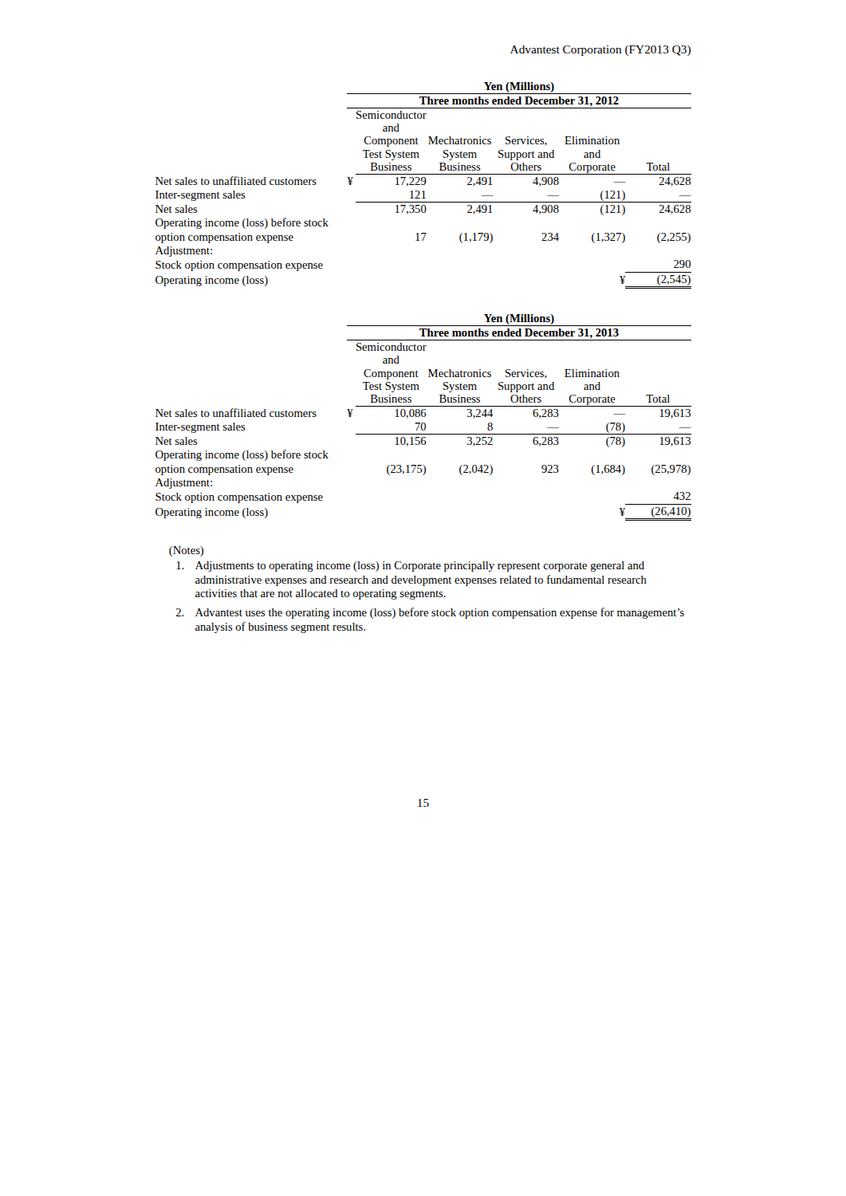Advantest Corporation (FY2013 Q3)
| | Yen (Millions) |
| | Three months ended December 31, 2012 |
| | | Semiconductor and Component Test System Business | Mechatronics System Business | Services, Support and Others | Elimination and Corporate | Total |
| Net sales to unaffiliated customers | ¥ | 17,229 | 2,491 | 4,908 | — | 24,628 |
| Inter-segment sales | | 121 | — | — | (121) | — |
| Net sales | | 17,350 | 2,491 | 4,908 | (121) | 24,628 |
| Operating income (loss) before stock | | | | | | |
| option compensation expense | | 17 | (1,179) | 234 | (1,327) | (2,255) |
| Adjustment: | | | | | | |
| Stock option compensation expense | | | | | | 290 |
| Operating income (loss) | | | | | ¥ | (2,545) |
| | Yen (Millions) |
| | Three months ended December 31, 2013 |
| | | Semiconductor and Component Test System Business | Mechatronics System Business | Services, Support and Others | Elimination and Corporate | Total |
| Net sales to unaffiliated customers | ¥ | 10,086 | 3,244 | 6,283 | — | 19,613 |
| Inter-segment sales | | 70 | 8 | — | (78) | — |
| Net sales | | 10,156 | 3,252 | 6,283 | (78) | 19,613 |
| Operating income (loss) before stock | | | | | | |
| option compensation expense | | (23,175) | (2,042) | 923 | (1,684) | (25,978) |
| Adjustment: | | | | | | |
| Stock option compensation expense | | | | | | 432 |
| Operating income (loss) | | | | | ¥ | (26,410) |
(Notes)
Adjustments to operating income (loss) in Corporate principally represent corporate general and administrative expenses and research and development expenses related to fundamental research activities that are not allocated to operating segments.
Advantest uses the operating income (loss) before stock option compensation expense for management’s analysis of business segment results.
15